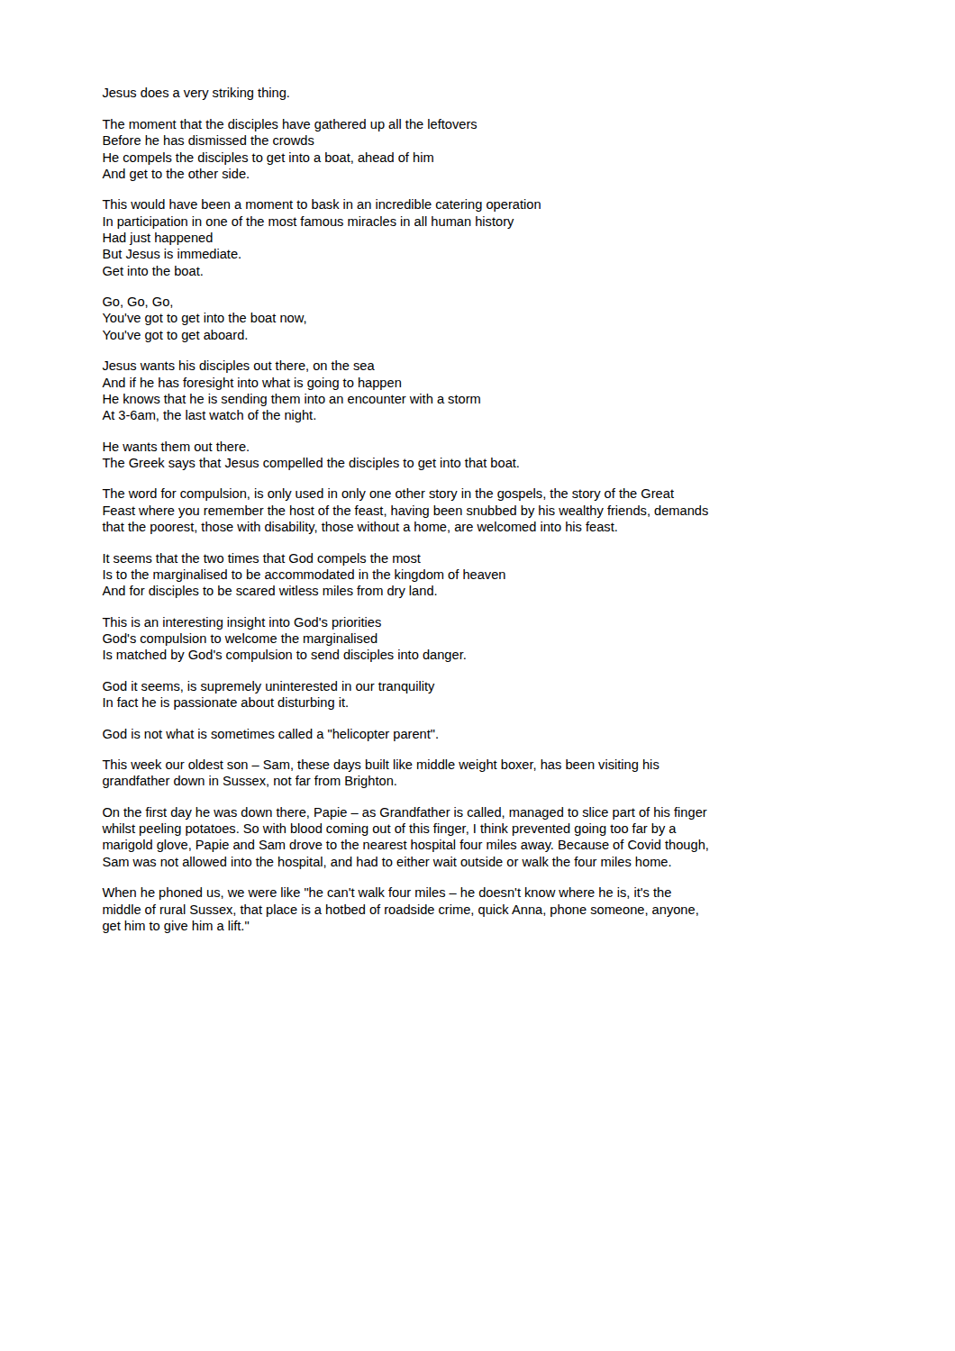Jesus does a very striking thing.
The moment that the disciples have gathered up all the leftovers
Before he has dismissed the crowds
He compels the disciples to get into a boat, ahead of him
And get to the other side.
This would have been a moment to bask in an incredible catering operation
In participation in one of the most famous miracles in all human history
Had just happened
But Jesus is immediate.
Get into the boat.
Go, Go, Go,
You've got to get into the boat now,
You've got to get aboard.
Jesus wants his disciples out there, on the sea
And if he has foresight into what is going to happen
He knows that he is sending them into an encounter with a storm
At 3-6am, the last watch of the night.
He wants them out there.
The Greek says that Jesus compelled the disciples to get into that boat.
The word for compulsion, is only used in only one other story in the gospels, the story of the Great Feast where you remember the host of the feast, having been snubbed by his wealthy friends, demands that the poorest, those with disability, those without a home, are welcomed into his feast.
It seems that the two times that God compels the most
Is to the marginalised to be accommodated in the kingdom of heaven
And for disciples to be scared witless miles from dry land.
This is an interesting insight into God's priorities
God's compulsion to welcome the marginalised
Is matched by God's compulsion to send disciples into danger.
God it seems, is supremely uninterested in our tranquility
In fact he is passionate about disturbing it.
God is not what is sometimes called a "helicopter parent".
This week our oldest son – Sam, these days built like middle weight boxer, has been visiting his grandfather down in Sussex, not far from Brighton.
On the first day he was down there, Papie – as Grandfather is called, managed to slice part of his finger whilst peeling potatoes. So with blood coming out of this finger, I think prevented going too far by a marigold glove, Papie and Sam drove to the nearest hospital four miles away. Because of Covid though, Sam was not allowed into the hospital, and had to either wait outside or walk the four miles home.
When he phoned us, we were like "he can't walk four miles – he doesn't know where he is, it's the middle of rural Sussex, that place is a hotbed of roadside crime, quick Anna, phone someone, anyone, get him to give him a lift."